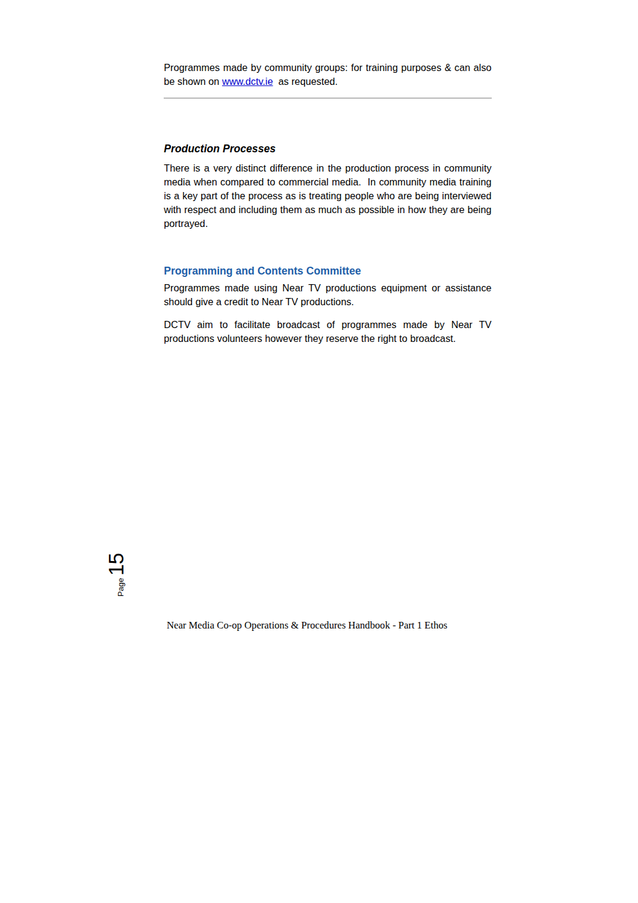Programmes made by community groups: for training purposes & can also be shown on www.dctv.ie as requested.
Production Processes
There is a very distinct difference in the production process in community media when compared to commercial media. In community media training is a key part of the process as is treating people who are being interviewed with respect and including them as much as possible in how they are being portrayed.
Programming and Contents Committee
Programmes made using Near TV productions equipment or assistance should give a credit to Near TV productions.
DCTV aim to facilitate broadcast of programmes made by Near TV productions volunteers however they reserve the right to broadcast.
Page 15
Near Media Co-op Operations & Procedures Handbook - Part 1 Ethos